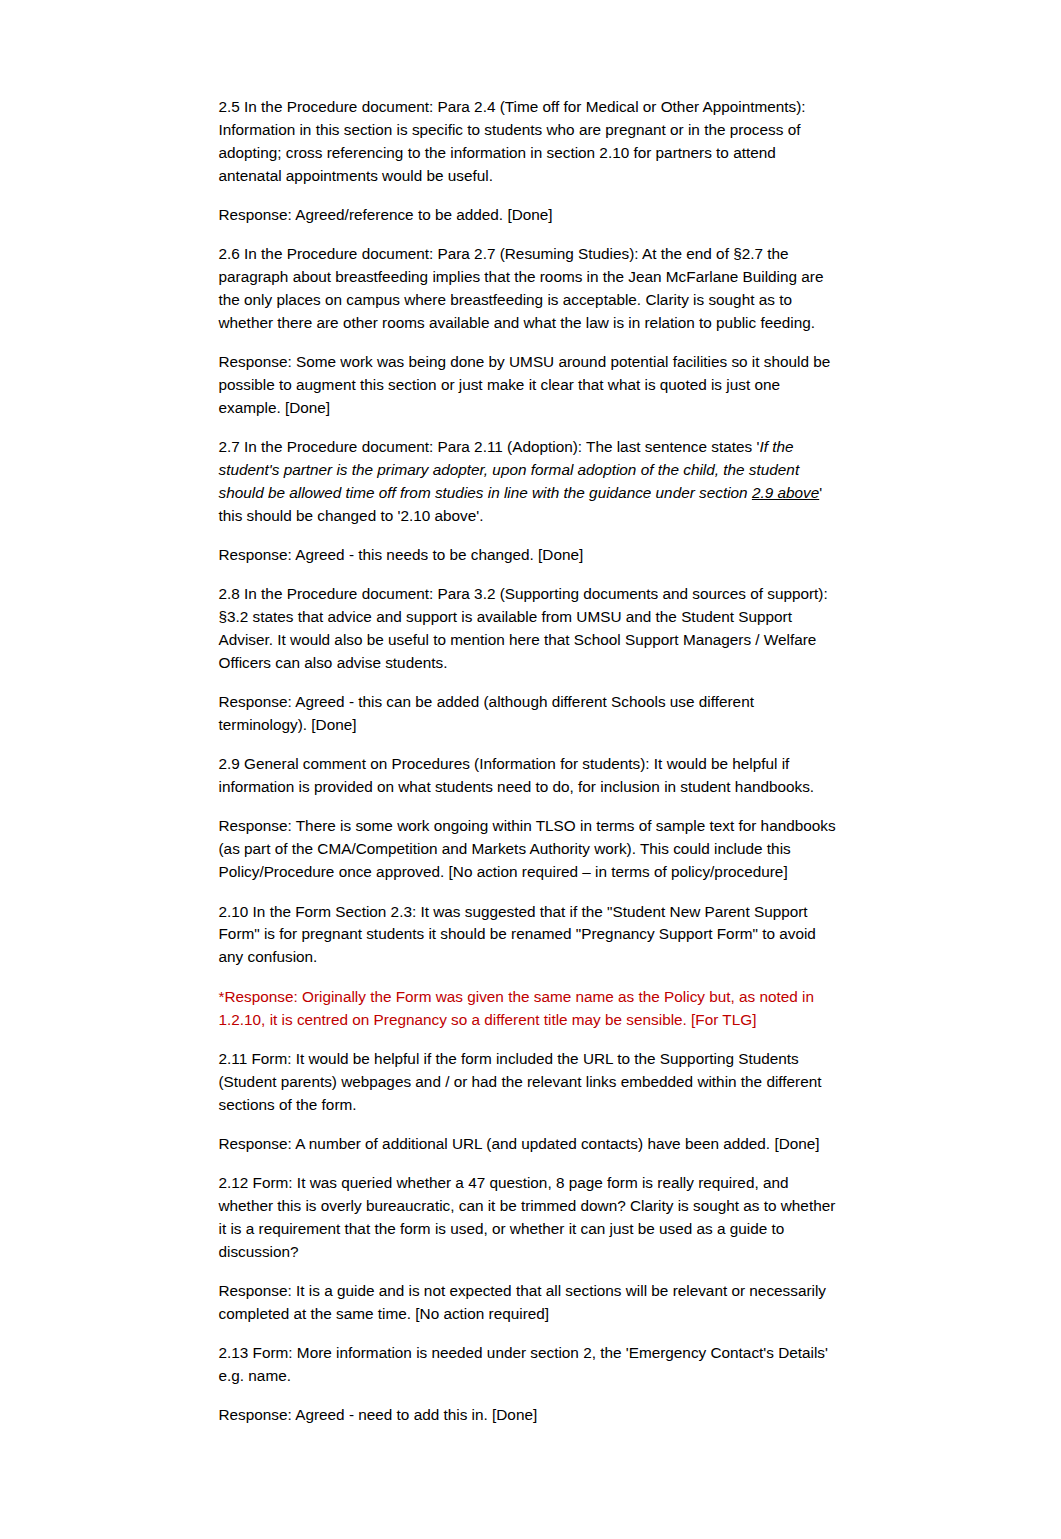2.5 In the Procedure document: Para 2.4 (Time off for Medical or Other Appointments): Information in this section is specific to students who are pregnant or in the process of adopting; cross referencing to the information in section 2.10 for partners to attend antenatal appointments would be useful.
Response: Agreed/reference to be added. [Done]
2.6 In the Procedure document: Para 2.7 (Resuming Studies): At the end of §2.7 the paragraph about breastfeeding implies that the rooms in the Jean McFarlane Building are the only places on campus where breastfeeding is acceptable. Clarity is sought as to whether there are other rooms available and what the law is in relation to public feeding.
Response: Some work was being done by UMSU around potential facilities so it should be possible to augment this section or just make it clear that what is quoted is just one example. [Done]
2.7 In the Procedure document: Para 2.11 (Adoption): The last sentence states 'If the student's partner is the primary adopter, upon formal adoption of the child, the student should be allowed time off from studies in line with the guidance under section 2.9 above' this should be changed to '2.10 above'.
Response: Agreed - this needs to be changed. [Done]
2.8 In the Procedure document: Para 3.2 (Supporting documents and sources of support): §3.2 states that advice and support is available from UMSU and the Student Support Adviser. It would also be useful to mention here that School Support Managers / Welfare Officers can also advise students.
Response: Agreed - this can be added (although different Schools use different terminology). [Done]
2.9 General comment on Procedures (Information for students): It would be helpful if information is provided on what students need to do, for inclusion in student handbooks.
Response: There is some work ongoing within TLSO in terms of sample text for handbooks (as part of the CMA/Competition and Markets Authority work). This could include this Policy/Procedure once approved. [No action required – in terms of policy/procedure]
2.10 In the Form Section 2.3: It was suggested that if the "Student New Parent Support Form" is for pregnant students it should be renamed "Pregnancy Support Form" to avoid any confusion.
*Response: Originally the Form was given the same name as the Policy but, as noted in 1.2.10, it is centred on Pregnancy so a different title may be sensible. [For TLG]
2.11 Form: It would be helpful if the form included the URL to the Supporting Students (Student parents) webpages and / or had the relevant links embedded within the different sections of the form.
Response: A number of additional URL (and updated contacts) have been added. [Done]
2.12 Form: It was queried whether a 47 question, 8 page form is really required, and whether this is overly bureaucratic, can it be trimmed down? Clarity is sought as to whether it is a requirement that the form is used, or whether it can just be used as a guide to discussion?
Response: It is a guide and is not expected that all sections will be relevant or necessarily completed at the same time. [No action required]
2.13 Form: More information is needed under section 2, the 'Emergency Contact's Details' e.g. name.
Response: Agreed - need to add this in. [Done]